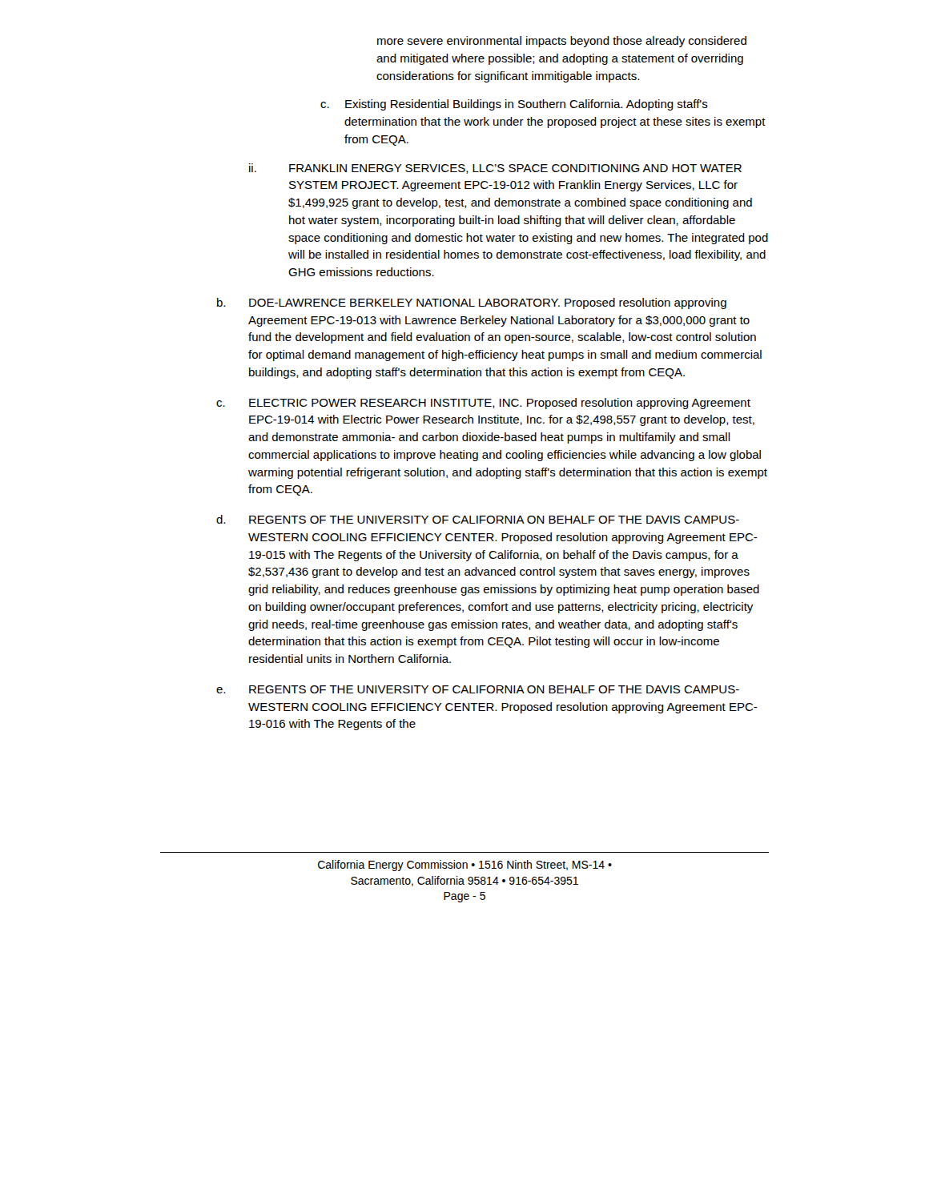more severe environmental impacts beyond those already considered and mitigated where possible; and adopting a statement of overriding considerations for significant immitigable impacts.
c. Existing Residential Buildings in Southern California. Adopting staff's determination that the work under the proposed project at these sites is exempt from CEQA.
ii. FRANKLIN ENERGY SERVICES, LLC’S SPACE CONDITIONING AND HOT WATER SYSTEM PROJECT. Agreement EPC-19-012 with Franklin Energy Services, LLC for $1,499,925 grant to develop, test, and demonstrate a combined space conditioning and hot water system, incorporating built-in load shifting that will deliver clean, affordable space conditioning and domestic hot water to existing and new homes. The integrated pod will be installed in residential homes to demonstrate cost-effectiveness, load flexibility, and GHG emissions reductions.
b. DOE-LAWRENCE BERKELEY NATIONAL LABORATORY. Proposed resolution approving Agreement EPC-19-013 with Lawrence Berkeley National Laboratory for a $3,000,000 grant to fund the development and field evaluation of an open-source, scalable, low-cost control solution for optimal demand management of high-efficiency heat pumps in small and medium commercial buildings, and adopting staff's determination that this action is exempt from CEQA.
c. ELECTRIC POWER RESEARCH INSTITUTE, INC. Proposed resolution approving Agreement EPC-19-014 with Electric Power Research Institute, Inc. for a $2,498,557 grant to develop, test, and demonstrate ammonia- and carbon dioxide-based heat pumps in multifamily and small commercial applications to improve heating and cooling efficiencies while advancing a low global warming potential refrigerant solution, and adopting staff's determination that this action is exempt from CEQA.
d. REGENTS OF THE UNIVERSITY OF CALIFORNIA ON BEHALF OF THE DAVIS CAMPUS-WESTERN COOLING EFFICIENCY CENTER. Proposed resolution approving Agreement EPC-19-015 with The Regents of the University of California, on behalf of the Davis campus, for a $2,537,436 grant to develop and test an advanced control system that saves energy, improves grid reliability, and reduces greenhouse gas emissions by optimizing heat pump operation based on building owner/occupant preferences, comfort and use patterns, electricity pricing, electricity grid needs, real-time greenhouse gas emission rates, and weather data, and adopting staff's determination that this action is exempt from CEQA. Pilot testing will occur in low-income residential units in Northern California.
e. REGENTS OF THE UNIVERSITY OF CALIFORNIA ON BEHALF OF THE DAVIS CAMPUS-WESTERN COOLING EFFICIENCY CENTER. Proposed resolution approving Agreement EPC-19-016 with The Regents of the
California Energy Commission • 1516 Ninth Street, MS-14 •
Sacramento, California 95814 • 916-654-3951
Page - 5